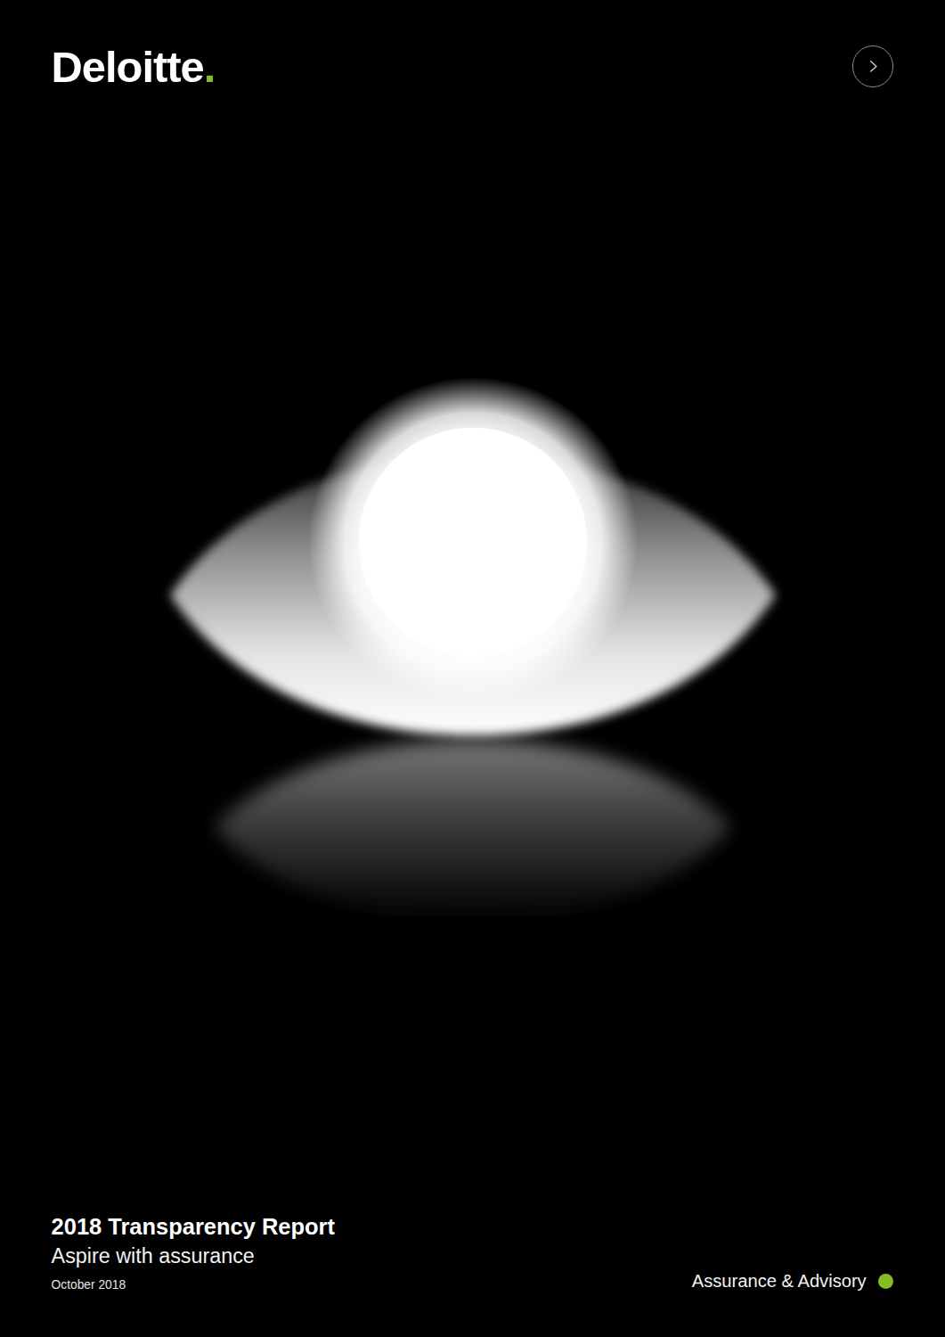Deloitte.
2018 Transparency Report
Aspire with assurance
October 2018
Assurance & Advisory